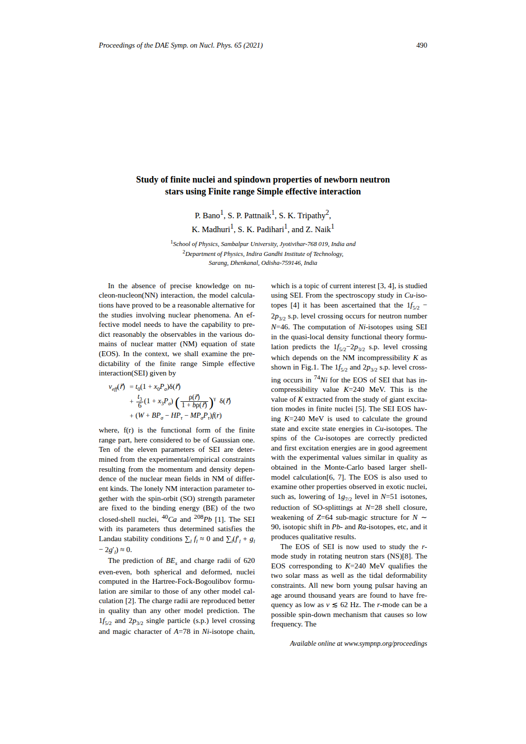Proceedings of the DAE Symp. on Nucl. Phys. 65 (2021)
490
Study of finite nuclei and spindown properties of newborn neutron
stars using Finite range Simple effective interaction
P. Bano1, S. P. Pattnaik1, S. K. Tripathy2,
K. Madhuri1, S. K. Padihari1, and Z. Naik1
1School of Physics, Sambalpur University, Jyotivihar-768 019, India and
2Department of Physics, Indira Gandhi Institute of Technology,
Sarang, Dhenkanal, Odisha-759146, India
In the absence of precise knowledge on nucleon-nucleon(NN) interaction, the model calculations have proved to be a reasonable alternative for the studies involving nuclear phenomena. An effective model needs to have the capability to predict reasonably the observables in the various domains of nuclear matter (NM) equation of state (EOS). In the context, we shall examine the predictability of the finite range Simple effective interaction(SEI) given by
veff(r⃗) = t 0(1 + x 0 Pσ)δ(r⃗)
+ t 36(1 + x 3 Pσ) (ρ(r⃗) 1 + bρ(r⃗)) γ δ(r⃗)
+ (W + BPσ − HPτ − MPσ Pτ)f(r)
where, f(r) is the functional form of the finite range part, here considered to be of Gaussian one. Ten of the eleven parameters of SEI are determined from the experimental/empirical constraints resulting from the momentum and density dependence of the nuclear mean fields in NM of different kinds. The lonely NM interaction parameter together with the spin-orbit (SO) strength parameter are fixed to the binding energy (BE) of the two closed-shell nuclei, 40Ca and 208Pb [1]. The SEI with its parameters thus determined satisfies the Landau stability conditions ∑l fl ≈ 0 and ∑l(f′l + gl − 2g′l) ≈ 0.
The prediction of BEs and charge radii of 620 even-even, both spherical and deformed, nuclei computed in the Hartree-Fock-Bogoulibov formulation are similar to those of any other model calculation [2]. The charge radii are reproduced better in quality than any other model prediction. The 1f 5/2 and 2p 3/2 single particle (s.p.) level crossing and magic character of A=78 in Ni-isotope chain, which is a topic of current interest [3, 4], is studied using SEI. From the spectroscopy study in Cu-isotopes [4] it has been ascertained that the 1f 5/2 − 2p 3/2 s.p. level crossing occurs for neutron number N=46. The computation of Ni-isotopes using SEI in the quasi-local density functional theory formulation predicts the 1f 5/2−2p 3/2 s.p. level crossing which depends on the NM incompressibility K as shown in Fig.1. The 1f 5/2 and 2p 3/2 s.p. level crossing occurs in 74Ni for the EOS of SEI that has incompressibility value K=240 MeV. This is the value of K extracted from the study of giant excitation modes in finite nuclei [5]. The SEI EOS having K=240 MeV is used to calculate the ground state and excite state energies in Cu-isotopes. The spins of the Cu-isotopes are correctly predicted and first excitation energies are in good agreement with the experimental values similar in quality as obtained in the Monte-Carlo based larger shell-model calculation[6, 7]. The EOS is also used to examine other properties observed in exotic nuclei, such as, lowering of 1g 7/2 level in N=51 isotones, reduction of SO-splittings at N=28 shell closure, weakening of Z=64 sub-magic structure for N ∼ 90, isotopic shift in Pb- and Ra-isotopes, etc, and it produces qualitative results.
The EOS of SEI is now used to study the r-mode study in rotating neutron stars (NS)[8]. The EOS corresponding to K=240 MeV qualifies the two solar mass as well as the tidal deformability constraints. All new born young pulsar having an age around thousand years are found to have frequency as low as ν ≲ 62 Hz. The r-mode can be a possible spin-down mechanism that causes so low frequency. The
Available online at www.sympnp.org/proceedings